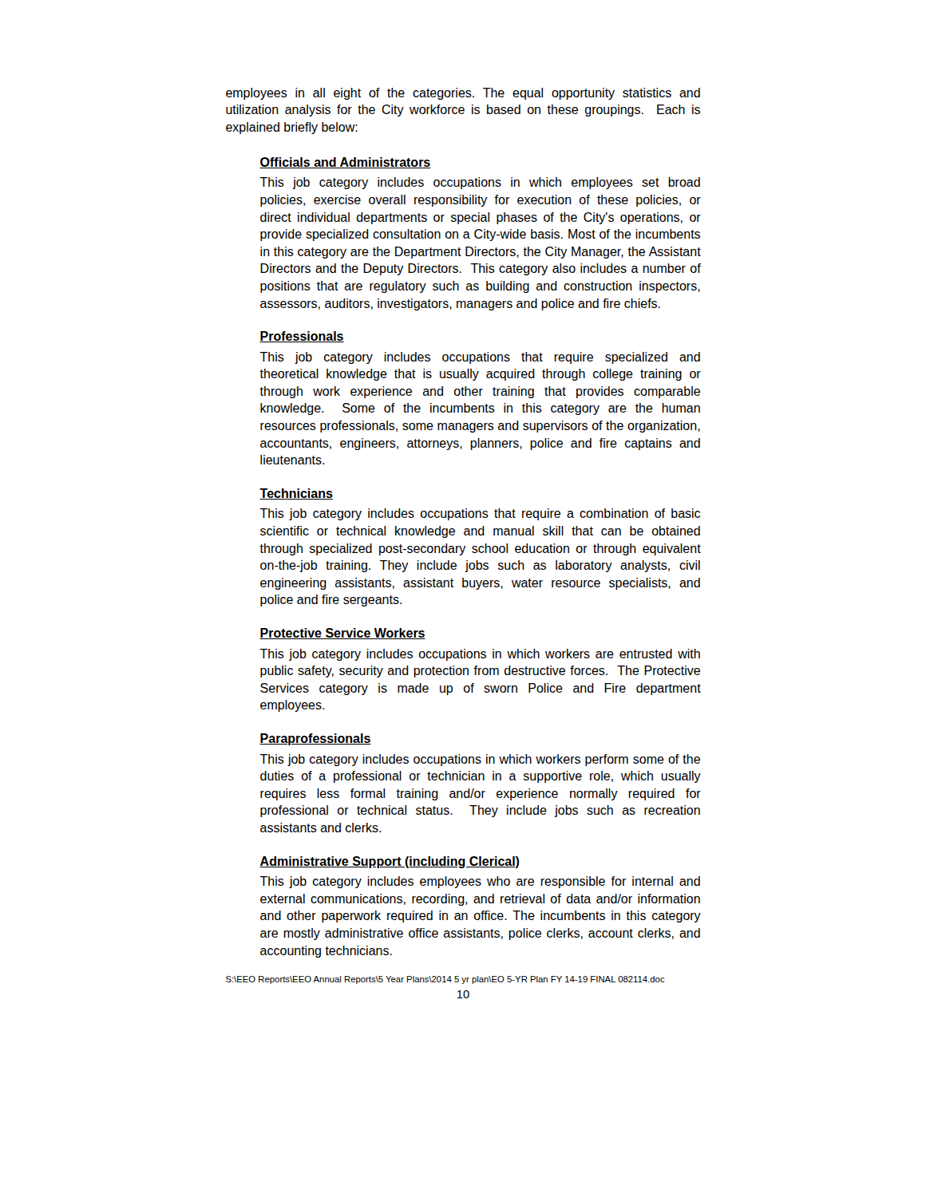employees in all eight of the categories. The equal opportunity statistics and utilization analysis for the City workforce is based on these groupings. Each is explained briefly below:
Officials and Administrators
This job category includes occupations in which employees set broad policies, exercise overall responsibility for execution of these policies, or direct individual departments or special phases of the City's operations, or provide specialized consultation on a City-wide basis. Most of the incumbents in this category are the Department Directors, the City Manager, the Assistant Directors and the Deputy Directors. This category also includes a number of positions that are regulatory such as building and construction inspectors, assessors, auditors, investigators, managers and police and fire chiefs.
Professionals
This job category includes occupations that require specialized and theoretical knowledge that is usually acquired through college training or through work experience and other training that provides comparable knowledge. Some of the incumbents in this category are the human resources professionals, some managers and supervisors of the organization, accountants, engineers, attorneys, planners, police and fire captains and lieutenants.
Technicians
This job category includes occupations that require a combination of basic scientific or technical knowledge and manual skill that can be obtained through specialized post-secondary school education or through equivalent on-the-job training. They include jobs such as laboratory analysts, civil engineering assistants, assistant buyers, water resource specialists, and police and fire sergeants.
Protective Service Workers
This job category includes occupations in which workers are entrusted with public safety, security and protection from destructive forces. The Protective Services category is made up of sworn Police and Fire department employees.
Paraprofessionals
This job category includes occupations in which workers perform some of the duties of a professional or technician in a supportive role, which usually requires less formal training and/or experience normally required for professional or technical status. They include jobs such as recreation assistants and clerks.
Administrative Support (including Clerical)
This job category includes employees who are responsible for internal and external communications, recording, and retrieval of data and/or information and other paperwork required in an office. The incumbents in this category are mostly administrative office assistants, police clerks, account clerks, and accounting technicians.
S:\EEO Reports\EEO Annual Reports\5 Year Plans\2014 5 yr plan\EO 5-YR Plan FY 14-19 FINAL 082114.doc
10